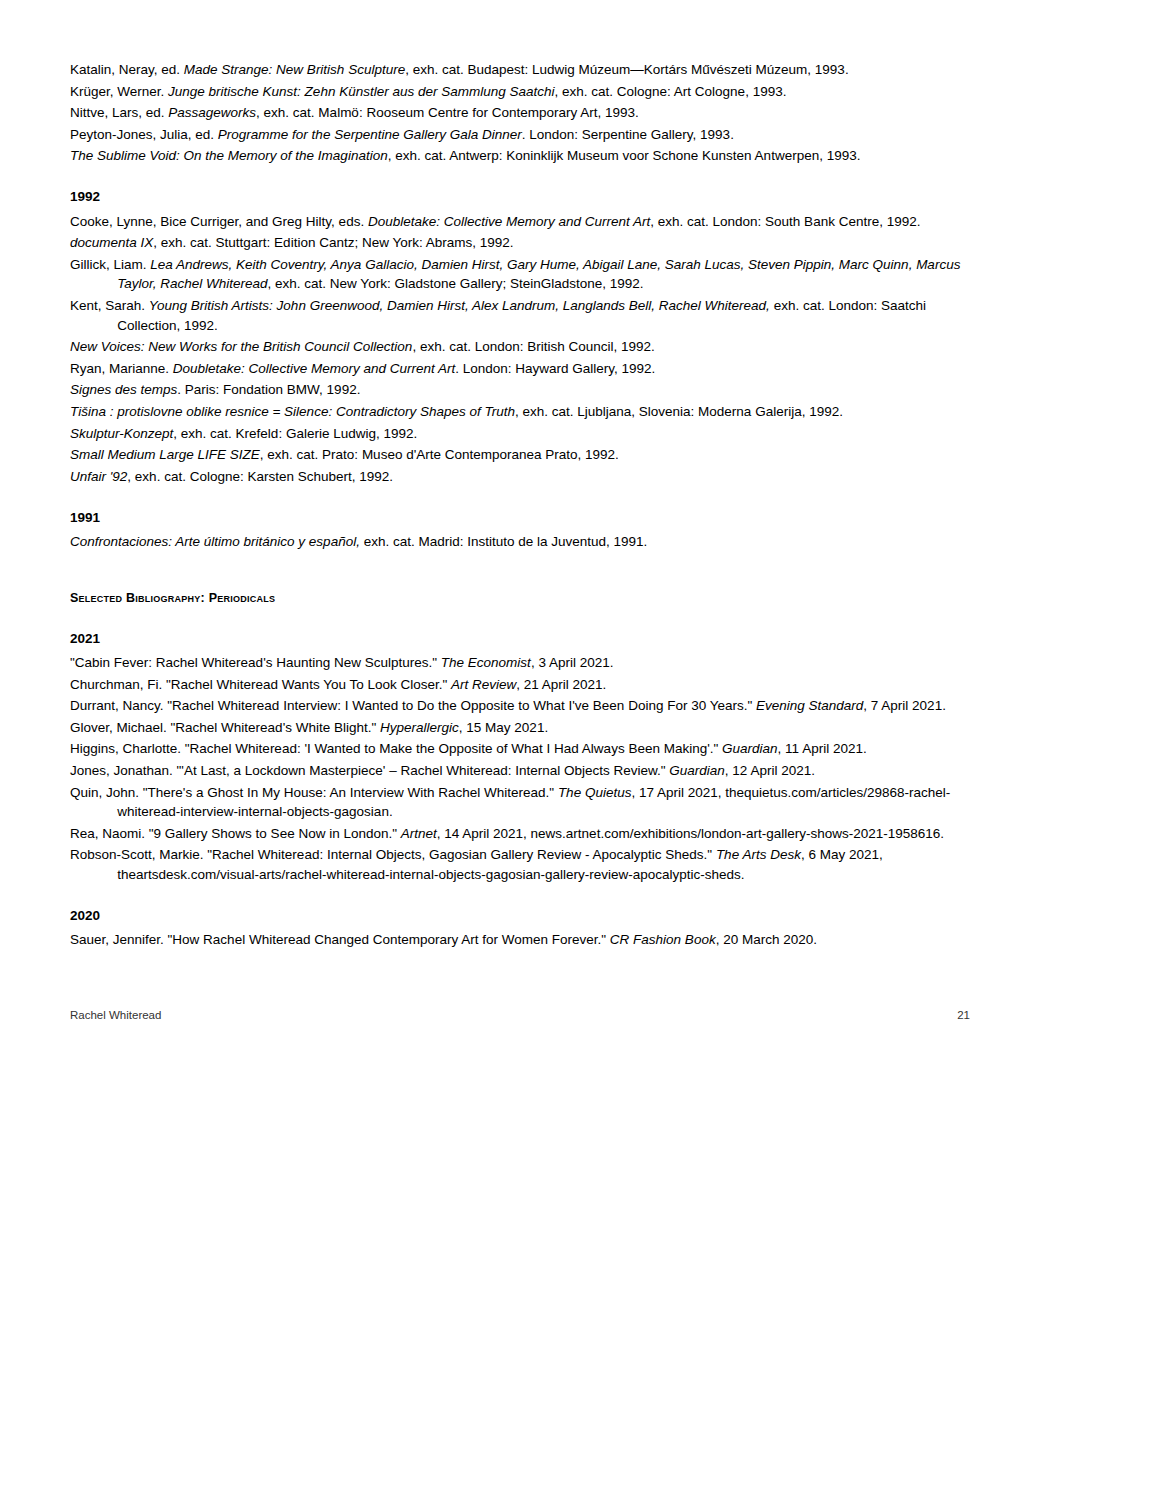Katalin, Neray, ed. Made Strange: New British Sculpture, exh. cat. Budapest: Ludwig Múzeum—Kortárs Művészeti Múzeum, 1993.
Krüger, Werner. Junge britische Kunst: Zehn Künstler aus der Sammlung Saatchi, exh. cat. Cologne: Art Cologne, 1993.
Nittve, Lars, ed. Passageworks, exh. cat. Malmö: Rooseum Centre for Contemporary Art, 1993.
Peyton-Jones, Julia, ed. Programme for the Serpentine Gallery Gala Dinner. London: Serpentine Gallery, 1993.
The Sublime Void: On the Memory of the Imagination, exh. cat. Antwerp: Koninklijk Museum voor Schone Kunsten Antwerpen, 1993.
1992
Cooke, Lynne, Bice Curriger, and Greg Hilty, eds. Doubletake: Collective Memory and Current Art, exh. cat. London: South Bank Centre, 1992.
documenta IX, exh. cat. Stuttgart: Edition Cantz; New York: Abrams, 1992.
Gillick, Liam. Lea Andrews, Keith Coventry, Anya Gallacio, Damien Hirst, Gary Hume, Abigail Lane, Sarah Lucas, Steven Pippin, Marc Quinn, Marcus Taylor, Rachel Whiteread, exh. cat. New York: Gladstone Gallery; SteinGladstone, 1992.
Kent, Sarah. Young British Artists: John Greenwood, Damien Hirst, Alex Landrum, Langlands Bell, Rachel Whiteread, exh. cat. London: Saatchi Collection, 1992.
New Voices: New Works for the British Council Collection, exh. cat. London: British Council, 1992.
Ryan, Marianne. Doubletake: Collective Memory and Current Art. London: Hayward Gallery, 1992.
Signes des temps. Paris: Fondation BMW, 1992.
Tišina : protislovne oblike resnice = Silence: Contradictory Shapes of Truth, exh. cat. Ljubljana, Slovenia: Moderna Galerija, 1992.
Skulptur-Konzept, exh. cat. Krefeld: Galerie Ludwig, 1992.
Small Medium Large LIFE SIZE, exh. cat. Prato: Museo d'Arte Contemporanea Prato, 1992.
Unfair '92, exh. cat. Cologne: Karsten Schubert, 1992.
1991
Confrontaciones: Arte último británico y español, exh. cat. Madrid: Instituto de la Juventud, 1991.
Selected Bibliography: Periodicals
2021
"Cabin Fever: Rachel Whiteread's Haunting New Sculptures." The Economist, 3 April 2021.
Churchman, Fi. "Rachel Whiteread Wants You To Look Closer." Art Review, 21 April 2021.
Durrant, Nancy. "Rachel Whiteread Interview: I Wanted to Do the Opposite to What I've Been Doing For 30 Years." Evening Standard, 7 April 2021.
Glover, Michael. "Rachel Whiteread's White Blight." Hyperallergic, 15 May 2021.
Higgins, Charlotte. "Rachel Whiteread: 'I Wanted to Make the Opposite of What I Had Always Been Making'." Guardian, 11 April 2021.
Jones, Jonathan. "'At Last, a Lockdown Masterpiece' – Rachel Whiteread: Internal Objects Review." Guardian, 12 April 2021.
Quin, John. "There's a Ghost In My House: An Interview With Rachel Whiteread." The Quietus, 17 April 2021, thequietus.com/articles/29868-rachel-whiteread-interview-internal-objects-gagosian.
Rea, Naomi. "9 Gallery Shows to See Now in London." Artnet, 14 April 2021, news.artnet.com/exhibitions/london-art-gallery-shows-2021-1958616.
Robson-Scott, Markie. "Rachel Whiteread: Internal Objects, Gagosian Gallery Review - Apocalyptic Sheds." The Arts Desk, 6 May 2021, theartsdesk.com/visual-arts/rachel-whiteread-internal-objects-gagosian-gallery-review-apocalyptic-sheds.
2020
Sauer, Jennifer. "How Rachel Whiteread Changed Contemporary Art for Women Forever." CR Fashion Book, 20 March 2020.
Rachel Whiteread 21